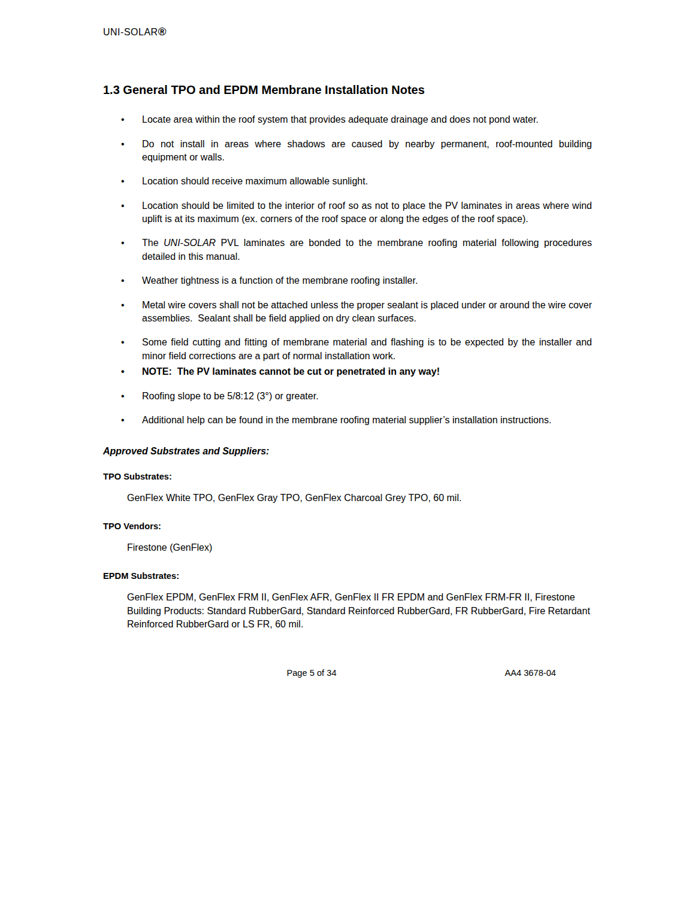UNI-SOLAR®
1.3 General TPO and EPDM Membrane Installation Notes
Locate area within the roof system that provides adequate drainage and does not pond water.
Do not install in areas where shadows are caused by nearby permanent, roof-mounted building equipment or walls.
Location should receive maximum allowable sunlight.
Location should be limited to the interior of roof so as not to place the PV laminates in areas where wind uplift is at its maximum (ex. corners of the roof space or along the edges of the roof space).
The UNI-SOLAR PVL laminates are bonded to the membrane roofing material following procedures detailed in this manual.
Weather tightness is a function of the membrane roofing installer.
Metal wire covers shall not be attached unless the proper sealant is placed under or around the wire cover assemblies. Sealant shall be field applied on dry clean surfaces.
Some field cutting and fitting of membrane material and flashing is to be expected by the installer and minor field corrections are a part of normal installation work.
NOTE: The PV laminates cannot be cut or penetrated in any way!
Roofing slope to be 5/8:12 (3°) or greater.
Additional help can be found in the membrane roofing material supplier’s installation instructions.
Approved Substrates and Suppliers:
TPO Substrates:
GenFlex White TPO, GenFlex Gray TPO, GenFlex Charcoal Grey TPO, 60 mil.
TPO Vendors:
Firestone (GenFlex)
EPDM Substrates:
GenFlex EPDM, GenFlex FRM II, GenFlex AFR, GenFlex II FR EPDM and GenFlex FRM-FR II, Firestone Building Products: Standard RubberGard, Standard Reinforced RubberGard, FR RubberGard, Fire Retardant Reinforced RubberGard or LS FR, 60 mil.
Page 5 of 34 AA4 3678-04